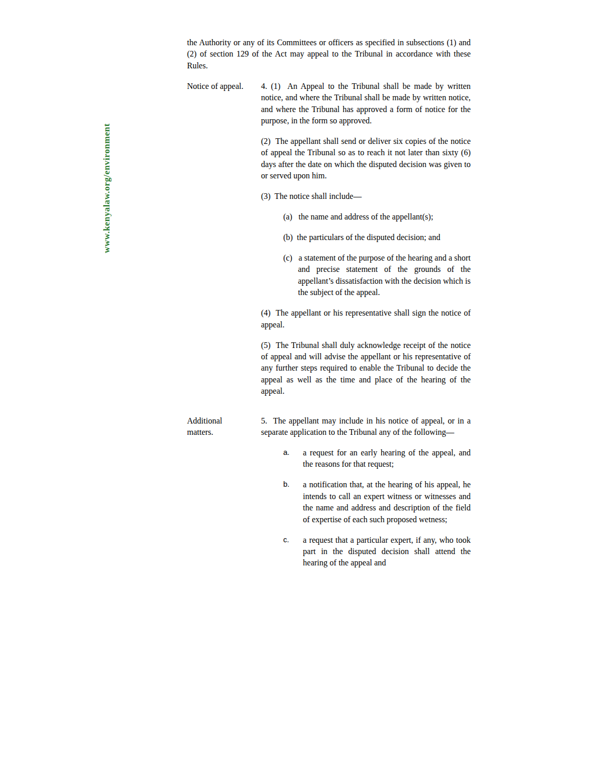www.kenyalaw.org/environment
the Authority or any of its Committees or officers as specified in subsections (1) and (2) of section 129 of the Act may appeal to the Tribunal in accordance with these Rules.
Notice of appeal.
4. (1) An Appeal to the Tribunal shall be made by written notice, and where the Tribunal shall be made by written notice, and where the Tribunal has approved a form of notice for the purpose, in the form so approved.
(2) The appellant shall send or deliver six copies of the notice of appeal the Tribunal so as to reach it not later than sixty (6) days after the date on which the disputed decision was given to or served upon him.
(3) The notice shall include—
(a) the name and address of the appellant(s);
(b) the particulars of the disputed decision; and
(c) a statement of the purpose of the hearing and a short and precise statement of the grounds of the appellant’s dissatisfaction with the decision which is the subject of the appeal.
(4) The appellant or his representative shall sign the notice of appeal.
(5) The Tribunal shall duly acknowledge receipt of the notice of appeal and will advise the appellant or his representative of any further steps required to enable the Tribunal to decide the appeal as well as the time and place of the hearing of the appeal.
Additional matters.
5. The appellant may include in his notice of appeal, or in a separate application to the Tribunal any of the following—
a. a request for an early hearing of the appeal, and the reasons for that request;
b. a notification that, at the hearing of his appeal, he intends to call an expert witness or witnesses and the name and address and description of the field of expertise of each such proposed wetness;
c. a request that a particular expert, if any, who took part in the disputed decision shall attend the hearing of the appeal and